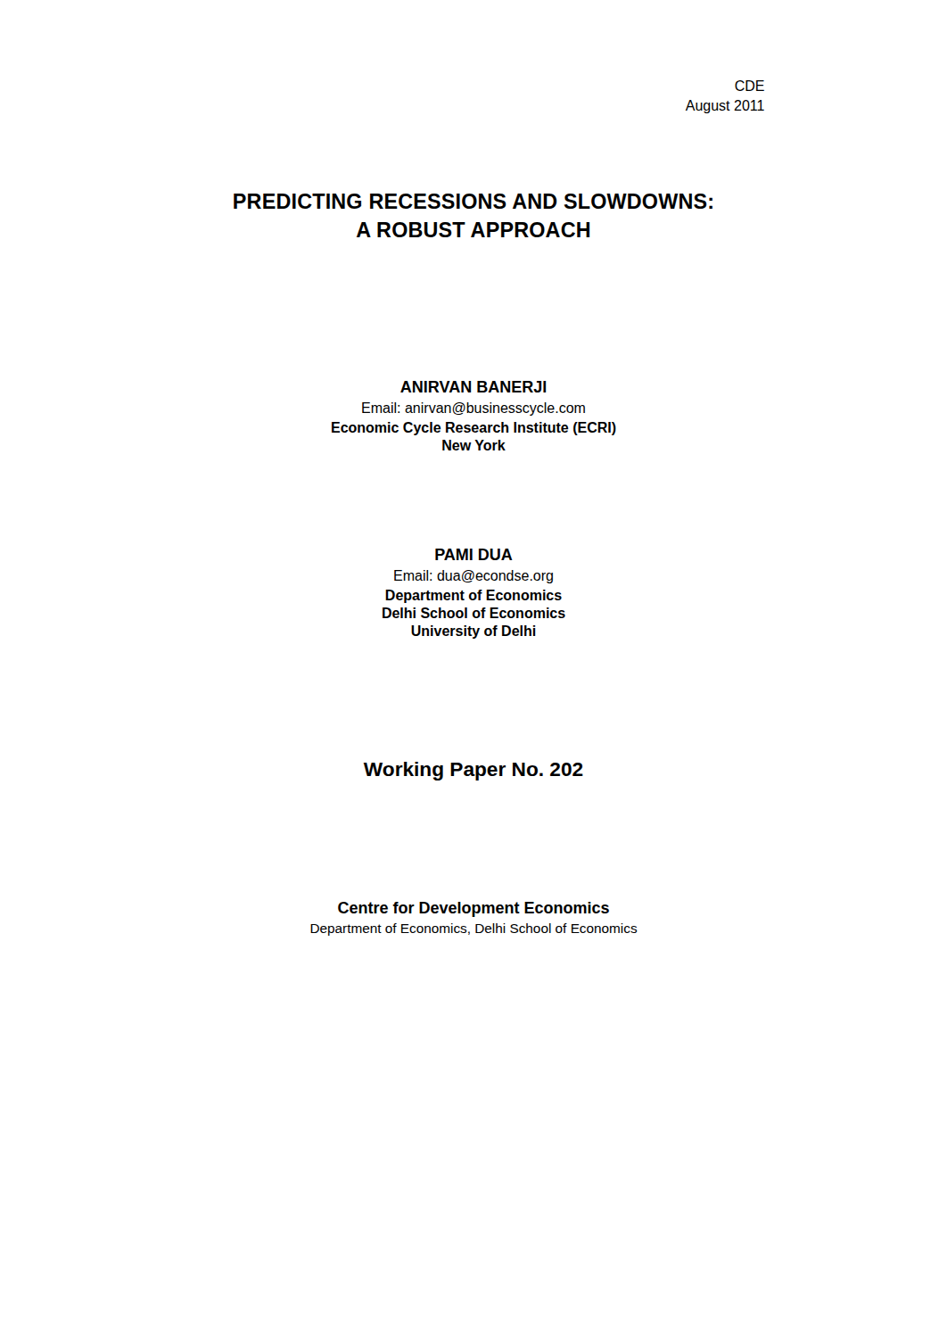CDE
August 2011
PREDICTING RECESSIONS AND SLOWDOWNS:
A ROBUST APPROACH
ANIRVAN BANERJI
Email: anirvan@businesscycle.com
Economic Cycle Research Institute (ECRI)
New York
PAMI DUA
Email: dua@econdse.org
Department of Economics
Delhi School of Economics
University of Delhi
Working Paper No. 202
Centre for Development Economics
Department of Economics, Delhi School of Economics